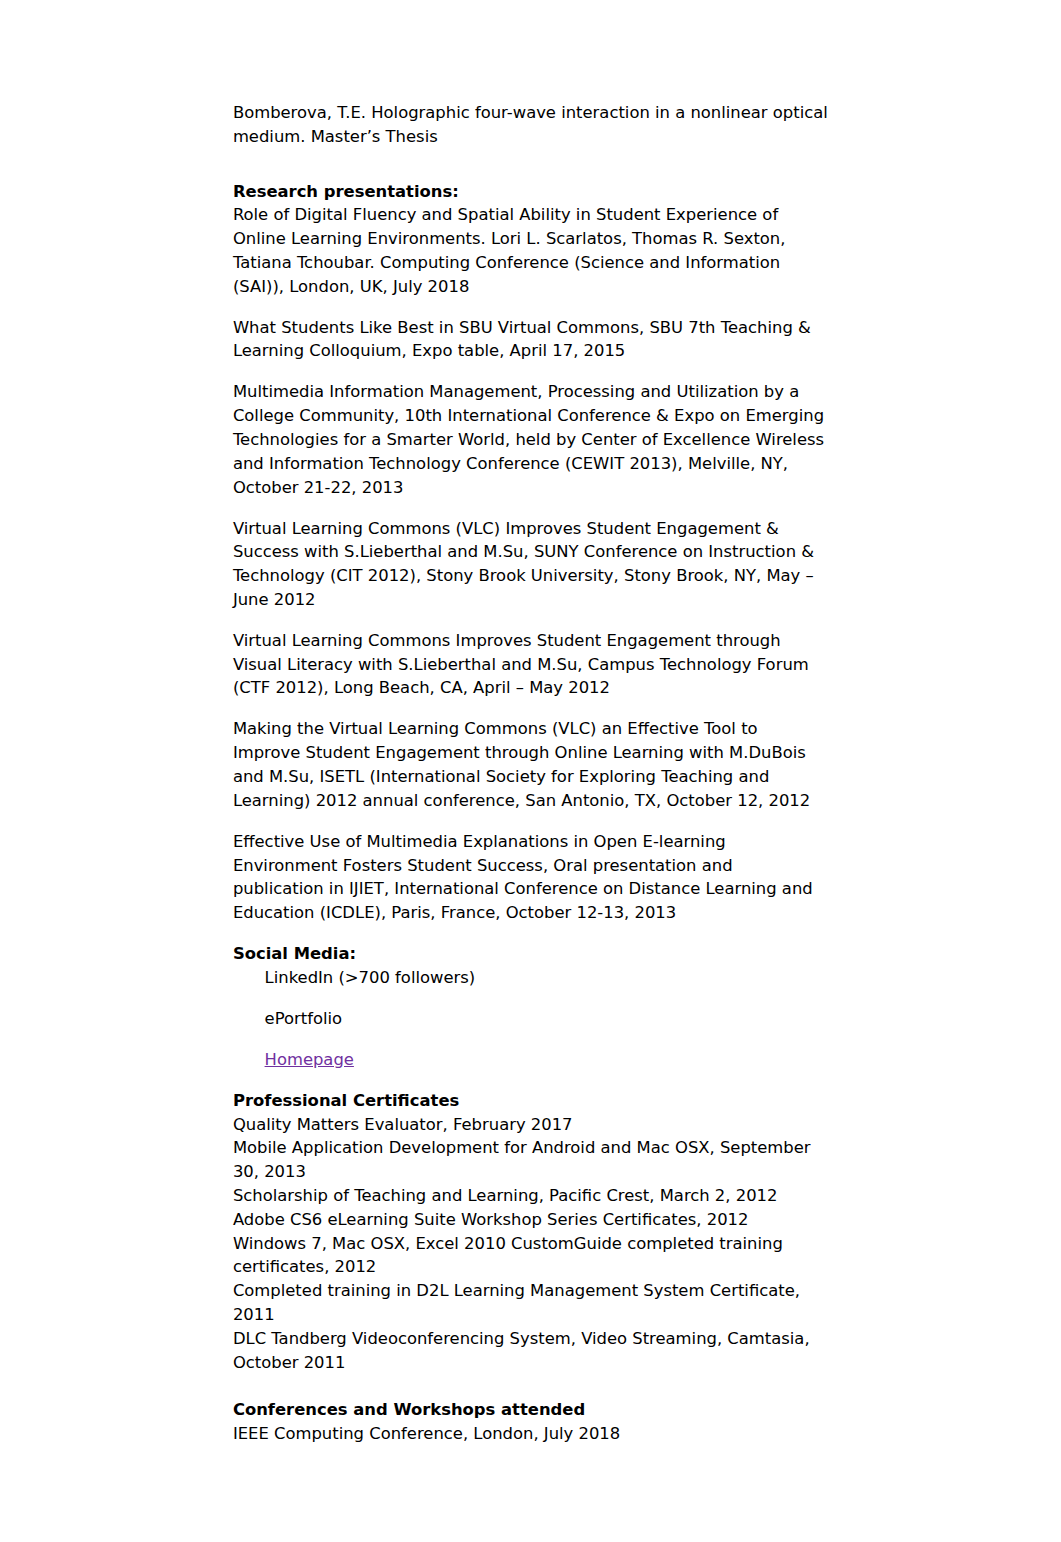Bomberova, T.E. Holographic four-wave interaction in a nonlinear optical medium. Master’s Thesis
Research presentations:
Role of Digital Fluency and Spatial Ability in Student Experience of Online Learning Environments. Lori L. Scarlatos, Thomas R. Sexton, Tatiana Tchoubar. Computing Conference (Science and Information (SAI)), London, UK, July 2018
What Students Like Best in SBU Virtual Commons, SBU 7th Teaching & Learning Colloquium, Expo table, April 17, 2015
Multimedia Information Management, Processing and Utilization by a College Community, 10th International Conference & Expo on Emerging Technologies for a Smarter World, held by Center of Excellence Wireless and Information Technology Conference (CEWIT 2013), Melville, NY, October 21-22, 2013
Virtual Learning Commons (VLC) Improves Student Engagement & Success with S.Lieberthal and M.Su, SUNY Conference on Instruction & Technology (CIT 2012), Stony Brook University, Stony Brook, NY, May – June 2012
Virtual Learning Commons Improves Student Engagement through Visual Literacy with S.Lieberthal and M.Su, Campus Technology Forum (CTF 2012), Long Beach, CA, April – May 2012
Making the Virtual Learning Commons (VLC) an Effective Tool to Improve Student Engagement through Online Learning with M.DuBois and M.Su, ISETL (International Society for Exploring Teaching and Learning) 2012 annual conference, San Antonio, TX, October 12, 2012
Effective Use of Multimedia Explanations in Open E-learning Environment Fosters Student Success, Oral presentation and publication in IJIET, International Conference on Distance Learning and Education (ICDLE), Paris, France, October 12-13, 2013
Social Media:
LinkedIn (>700 followers)
ePortfolio
Homepage
Professional Certificates
Quality Matters Evaluator, February 2017
Mobile Application Development for Android and Mac OSX, September 30, 2013
Scholarship of Teaching and Learning, Pacific Crest, March 2, 2012
Adobe CS6 eLearning Suite Workshop Series Certificates, 2012
Windows 7, Mac OSX, Excel 2010 CustomGuide completed training certificates, 2012
Completed training in D2L Learning Management System Certificate, 2011
DLC Tandberg Videoconferencing System, Video Streaming, Camtasia, October 2011
Conferences and Workshops attended
IEEE Computing Conference, London, July 2018